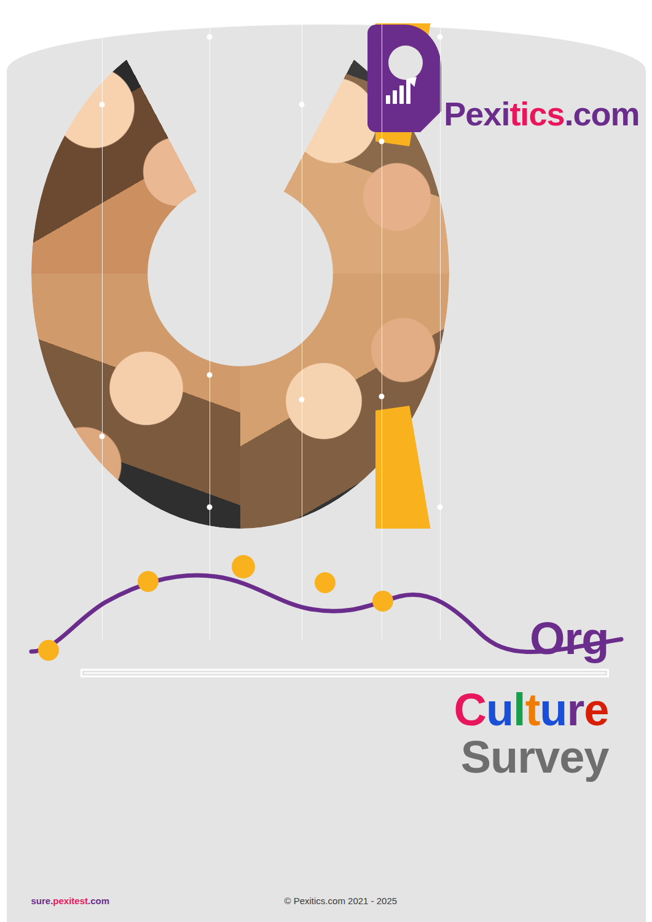Pexi tics.com
Org
Culture
Survey
sure. pexitest.com
© Pexitics.com 2021 - 2025